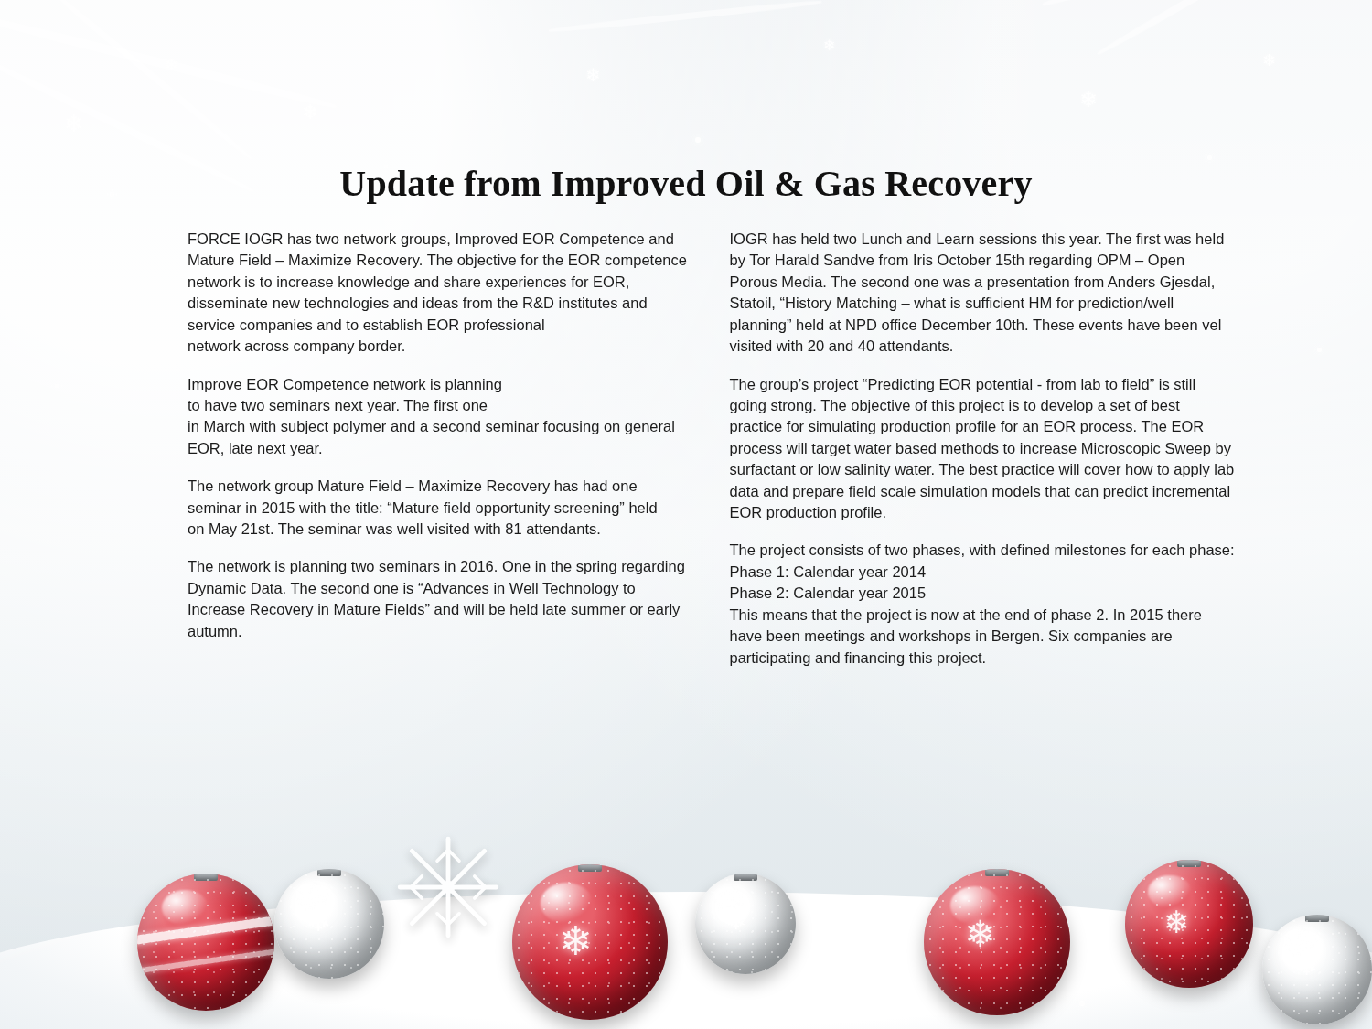❄ ❄ ❄ ❄ ❄ ❄ ❄
Update from Improved Oil & Gas Recovery
FORCE IOGR has two network groups, Improved EOR Competence and Mature Field – Maximize Recovery. The objective for the EOR competence network is to increase knowledge and share experiences for EOR, disseminate new technologies and ideas from the R&D institutes and service companies and to establish EOR professional
network across company border.
Improve EOR Competence network is planning
to have two seminars next year. The first one
in March with subject polymer and a second seminar focusing on general EOR, late next year.
The network group Mature Field – Maximize Recovery has had one seminar in 2015 with the title: “Mature field opportunity screening” held
on May 21st. The seminar was well visited with 81 attendants.
The network is planning two seminars in 2016. One in the spring regarding Dynamic Data. The second one is “Advances in Well Technology to Increase Recovery in Mature Fields” and will be held late summer or early autumn.
IOGR has held two Lunch and Learn sessions this year. The first was held by Tor Harald Sandve from Iris October 15th regarding OPM – Open Porous Media. The second one was a presentation from Anders Gjesdal, Statoil, “History Matching – what is sufficient HM for prediction/well planning” held at NPD office December 10th. These events have been vel visited with 20 and 40 attendants.
The group’s project “Predicting EOR potential - from lab to field” is still going strong. The objective of this project is to develop a set of best practice for simulating production profile for an EOR process. The EOR process will target water based methods to increase Microscopic Sweep by surfactant or low salinity water. The best practice will cover how to apply lab data and prepare field scale simulation models that can predict incremental EOR production profile.
The project consists of two phases, with defined milestones for each phase:
Phase 1: Calendar year 2014
Phase 2: Calendar year 2015
This means that the project is now at the end of phase 2. In 2015 there have been meetings and workshops in Bergen. Six companies are participating and financing this project.
❄
❄
❄
❄
❄
❄